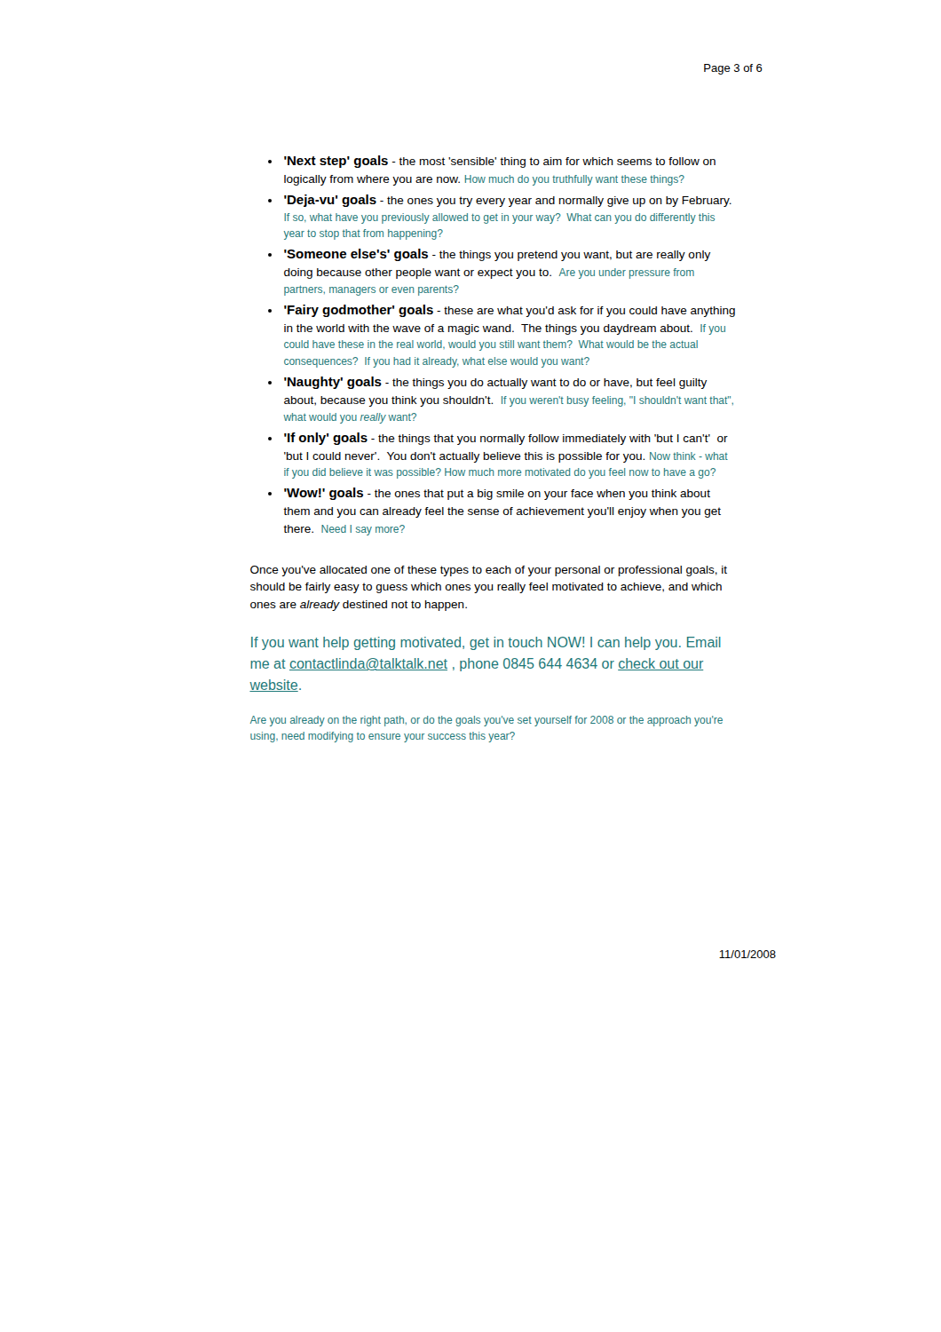Page 3 of 6
'Next step' goals - the most 'sensible' thing to aim for which seems to follow on logically from where you are now. How much do you truthfully want these things?
'Deja-vu' goals - the ones you try every year and normally give up on by February. If so, what have you previously allowed to get in your way? What can you do differently this year to stop that from happening?
'Someone else's' goals - the things you pretend you want, but are really only doing because other people want or expect you to. Are you under pressure from partners, managers or even parents?
'Fairy godmother' goals - these are what you'd ask for if you could have anything in the world with the wave of a magic wand. The things you daydream about. If you could have these in the real world, would you still want them? What would be the actual consequences? If you had it already, what else would you want?
'Naughty' goals - the things you do actually want to do or have, but feel guilty about, because you think you shouldn't. If you weren't busy feeling, "I shouldn't want that", what would you really want?
'If only' goals - the things that you normally follow immediately with 'but I can't' or 'but I could never'. You don't actually believe this is possible for you. Now think - what if you did believe it was possible? How much more motivated do you feel now to have a go?
'Wow!' goals - the ones that put a big smile on your face when you think about them and you can already feel the sense of achievement you'll enjoy when you get there. Need I say more?
Once you've allocated one of these types to each of your personal or professional goals, it should be fairly easy to guess which ones you really feel motivated to achieve, and which ones are already destined not to happen.
If you want help getting motivated, get in touch NOW! I can help you. Email me at contactlinda@talktalk.net , phone 0845 644 4634 or check out our website.
Are you already on the right path, or do the goals you've set yourself for 2008 or the approach you're using, need modifying to ensure your success this year?
11/01/2008